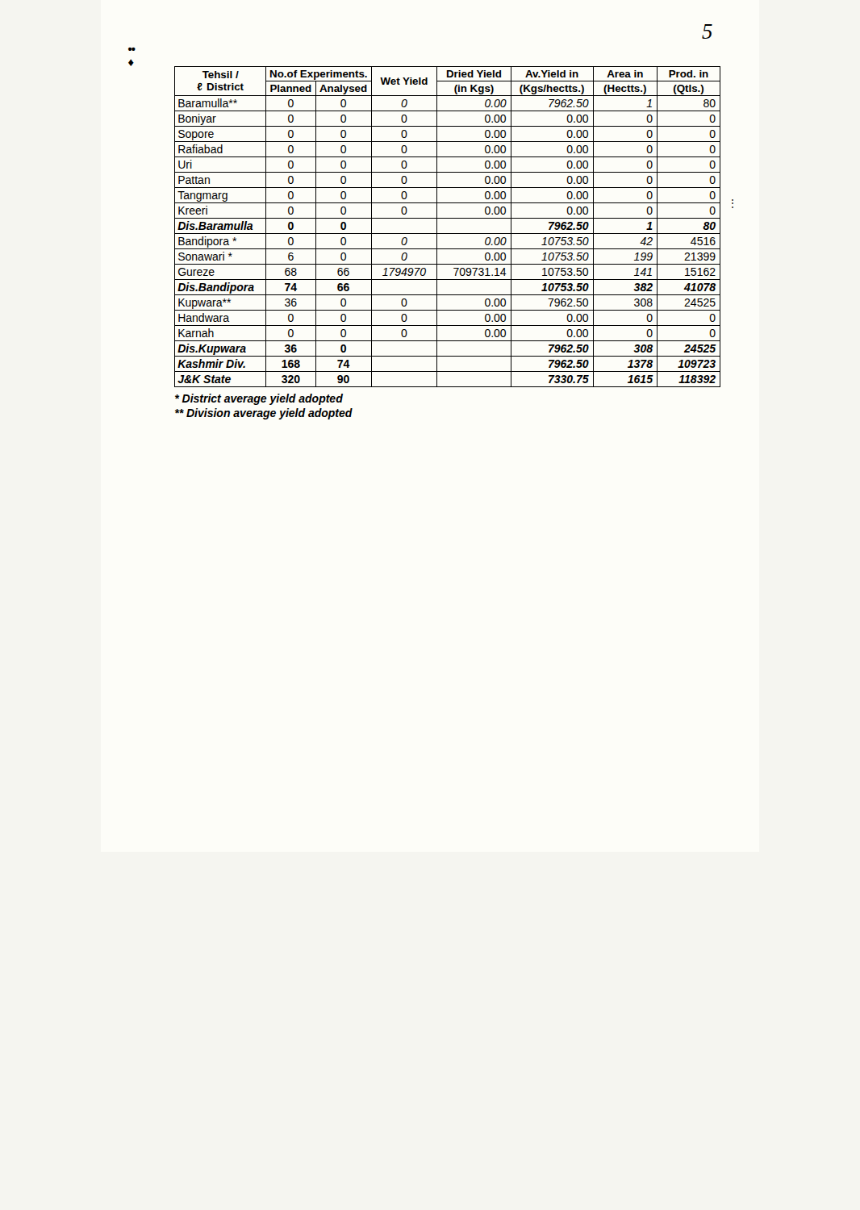5
••
♦
⋮
| Tehsil / ℓ District | No.of Experiments. | Wet Yield | Dried Yield | Av.Yield in | Area in | Prod. in |
| --- | --- | --- | --- | --- | --- | --- |
| Planned | Analysed | (in Kgs) | (Kgs/hectts.) | (Hectts.) | (Qtls.) |
| Baramulla** | 0 | 0 | 0 | 0.00 | 7962.50 | 1 | 80 |
| Boniyar | 0 | 0 | 0 | 0.00 | 0.00 | 0 | 0 |
| Sopore | 0 | 0 | 0 | 0.00 | 0.00 | 0 | 0 |
| Rafiabad | 0 | 0 | 0 | 0.00 | 0.00 | 0 | 0 |
| Uri | 0 | 0 | 0 | 0.00 | 0.00 | 0 | 0 |
| Pattan | 0 | 0 | 0 | 0.00 | 0.00 | 0 | 0 |
| Tangmarg | 0 | 0 | 0 | 0.00 | 0.00 | 0 | 0 |
| Kreeri | 0 | 0 | 0 | 0.00 | 0.00 | 0 | 0 |
| Dis.Baramulla | 0 | 0 | | | 7962.50 | 1 | 80 |
| Bandipora * | 0 | 0 | 0 | 0.00 | 10753.50 | 42 | 4516 |
| Sonawari * | 6 | 0 | 0 | 0.00 | 10753.50 | 199 | 21399 |
| Gureze | 68 | 66 | 1794970 | 709731.14 | 10753.50 | 141 | 15162 |
| Dis.Bandipora | 74 | 66 | | | 10753.50 | 382 | 41078 |
| Kupwara** | 36 | 0 | 0 | 0.00 | 7962.50 | 308 | 24525 |
| Handwara | 0 | 0 | 0 | 0.00 | 0.00 | 0 | 0 |
| Karnah | 0 | 0 | 0 | 0.00 | 0.00 | 0 | 0 |
| Dis.Kupwara | 36 | 0 | | | 7962.50 | 308 | 24525 |
| Kashmir Div. | 168 | 74 | | | 7962.50 | 1378 | 109723 |
| J&K State | 320 | 90 | | | 7330.75 | 1615 | 118392 |
* District average yield adopted
** Division average yield adopted